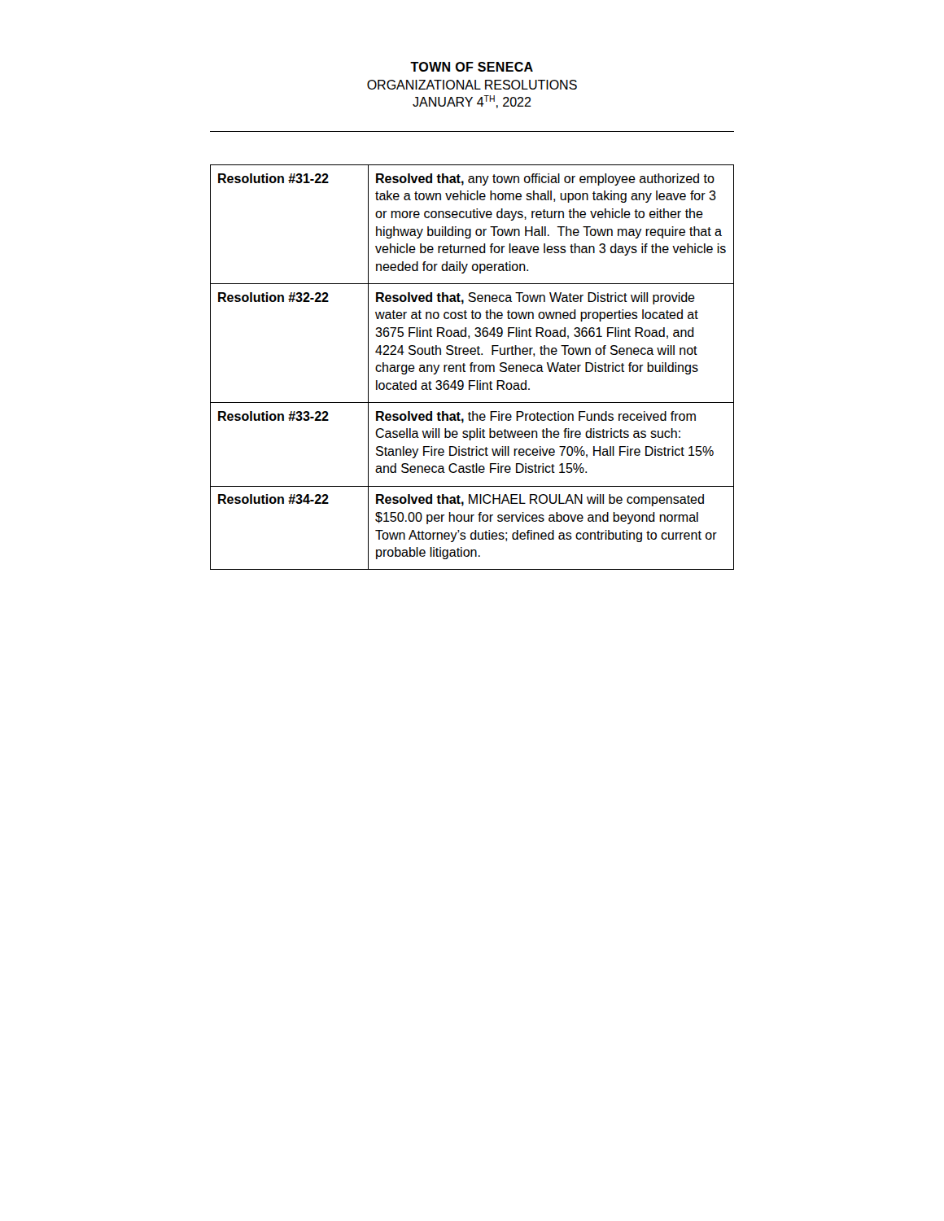TOWN OF SENECA
ORGANIZATIONAL RESOLUTIONS
JANUARY 4TH, 2022
| Resolution #31-22 | Resolved that, any town official or employee authorized to take a town vehicle home shall, upon taking any leave for 3 or more consecutive days, return the vehicle to either the highway building or Town Hall. The Town may require that a vehicle be returned for leave less than 3 days if the vehicle is needed for daily operation. |
| Resolution #32-22 | Resolved that, Seneca Town Water District will provide water at no cost to the town owned properties located at 3675 Flint Road, 3649 Flint Road, 3661 Flint Road, and 4224 South Street. Further, the Town of Seneca will not charge any rent from Seneca Water District for buildings located at 3649 Flint Road. |
| Resolution #33-22 | Resolved that, the Fire Protection Funds received from Casella will be split between the fire districts as such: Stanley Fire District will receive 70%, Hall Fire District 15% and Seneca Castle Fire District 15%. |
| Resolution #34-22 | Resolved that, MICHAEL ROULAN will be compensated $150.00 per hour for services above and beyond normal Town Attorney’s duties; defined as contributing to current or probable litigation. |